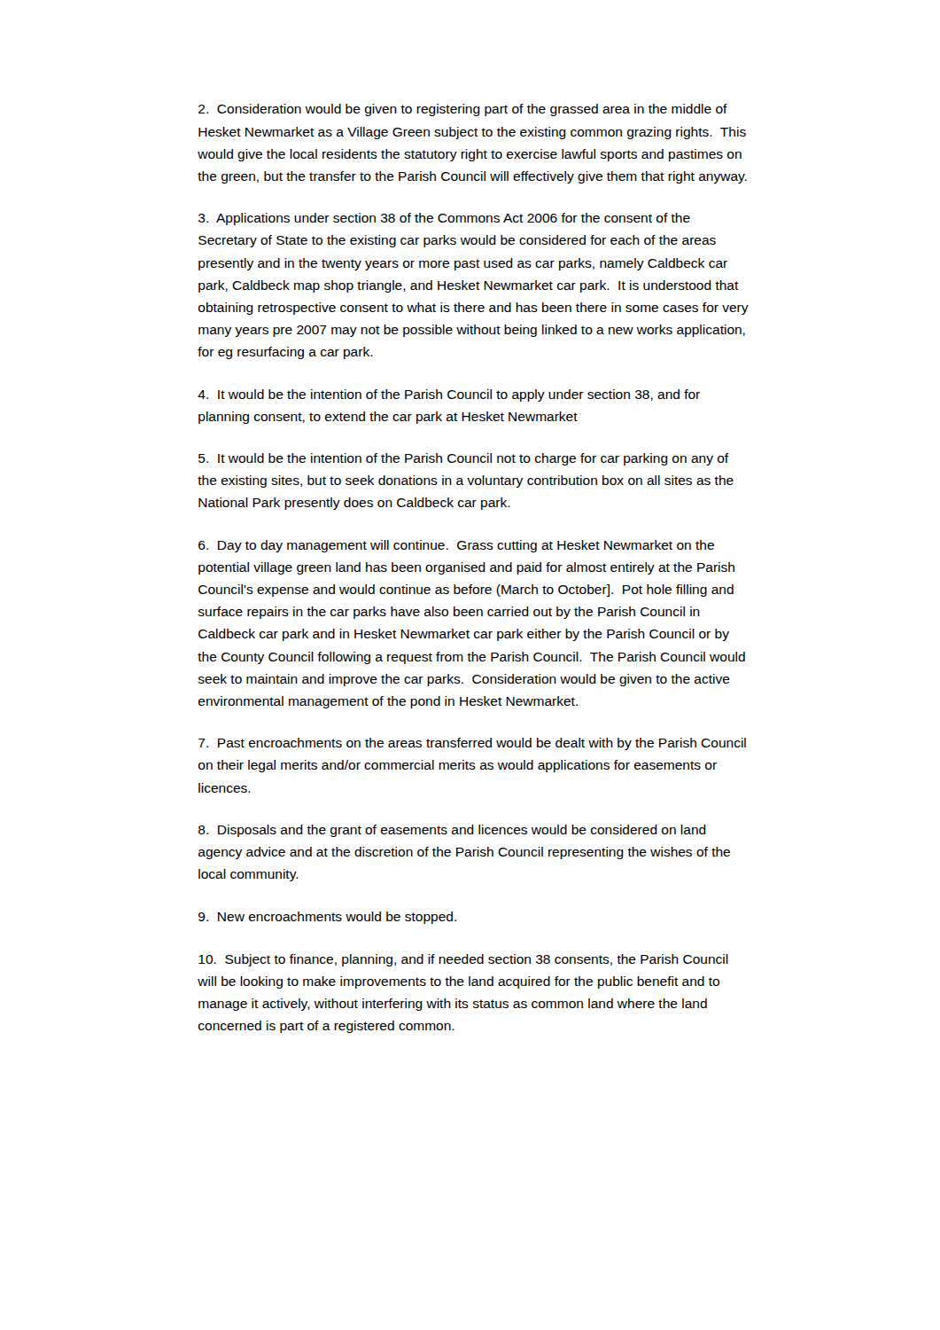2. Consideration would be given to registering part of the grassed area in the middle of Hesket Newmarket as a Village Green subject to the existing common grazing rights. This would give the local residents the statutory right to exercise lawful sports and pastimes on the green, but the transfer to the Parish Council will effectively give them that right anyway.
3. Applications under section 38 of the Commons Act 2006 for the consent of the Secretary of State to the existing car parks would be considered for each of the areas presently and in the twenty years or more past used as car parks, namely Caldbeck car park, Caldbeck map shop triangle, and Hesket Newmarket car park. It is understood that obtaining retrospective consent to what is there and has been there in some cases for very many years pre 2007 may not be possible without being linked to a new works application, for eg resurfacing a car park.
4. It would be the intention of the Parish Council to apply under section 38, and for planning consent, to extend the car park at Hesket Newmarket
5. It would be the intention of the Parish Council not to charge for car parking on any of the existing sites, but to seek donations in a voluntary contribution box on all sites as the National Park presently does on Caldbeck car park.
6. Day to day management will continue. Grass cutting at Hesket Newmarket on the potential village green land has been organised and paid for almost entirely at the Parish Council's expense and would continue as before (March to October]. Pot hole filling and surface repairs in the car parks have also been carried out by the Parish Council in Caldbeck car park and in Hesket Newmarket car park either by the Parish Council or by the County Council following a request from the Parish Council. The Parish Council would seek to maintain and improve the car parks. Consideration would be given to the active environmental management of the pond in Hesket Newmarket.
7. Past encroachments on the areas transferred would be dealt with by the Parish Council on their legal merits and/or commercial merits as would applications for easements or licences.
8. Disposals and the grant of easements and licences would be considered on land agency advice and at the discretion of the Parish Council representing the wishes of the local community.
9. New encroachments would be stopped.
10. Subject to finance, planning, and if needed section 38 consents, the Parish Council will be looking to make improvements to the land acquired for the public benefit and to manage it actively, without interfering with its status as common land where the land concerned is part of a registered common.